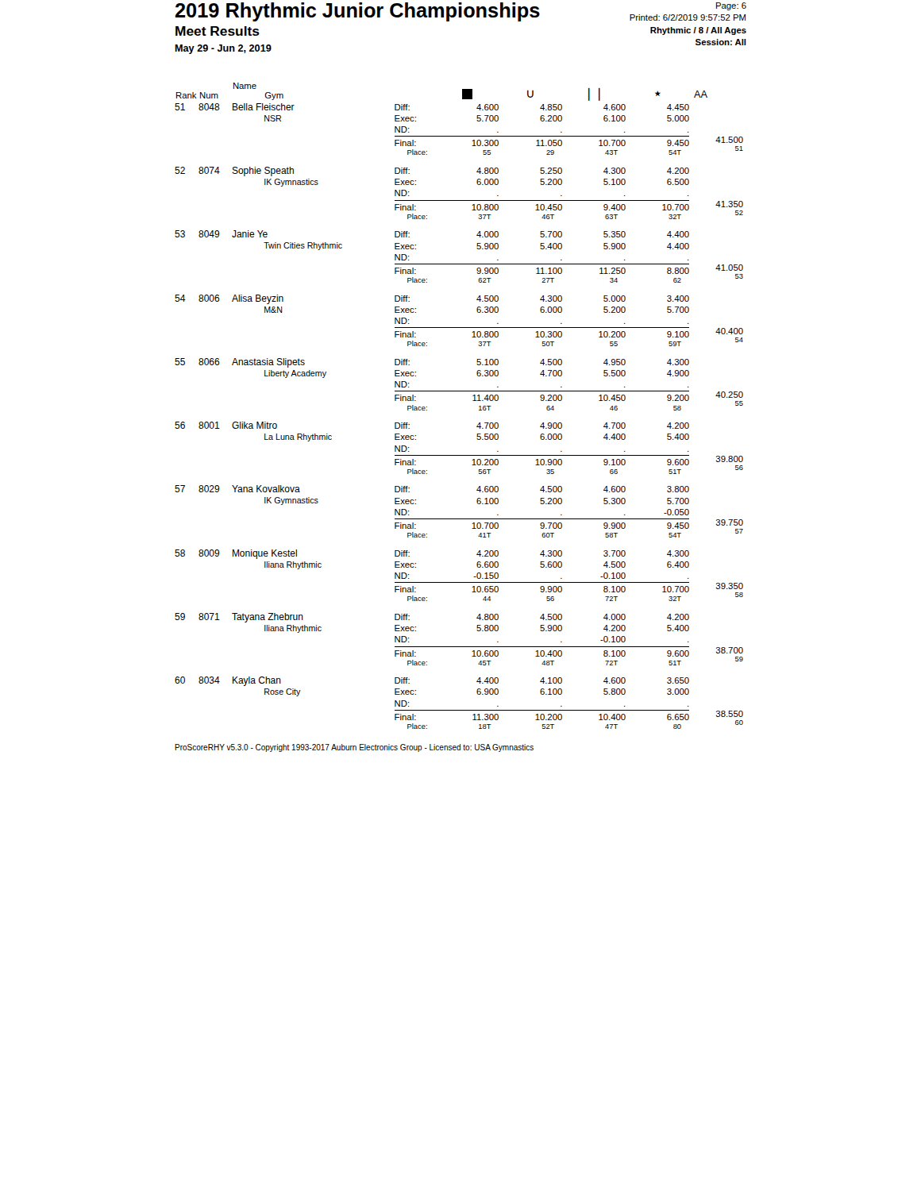Page: 6
Printed: 6/2/2019 9:57:52 PM
Rhythmic / 8 / All Ages
Session: All
2019 Rhythmic Junior Championships
Meet Results
May 29 - Jun 2, 2019
| Rank | Num | Name Gym | | | ∪ | ❘❘ | ⭑ | AA |
| 51 | 8048 | Bella Fleischer NSR | Diff: Exec: ND: | 4.600 5.700 . | 4.850 6.200 . | 4.600 6.100 . | 4.450 5.000 . | |
| | | | Final: Place: | 10.300 55 | 11.050 29 | 10.700 43T | 9.450 54T | 41.500 51 |
| 52 | 8074 | Sophie Speath IK Gymnastics | Diff: Exec: ND: | 4.800 6.000 . | 5.250 5.200 . | 4.300 5.100 . | 4.200 6.500 . | |
| | | | Final: Place: | 10.800 37T | 10.450 46T | 9.400 63T | 10.700 32T | 41.350 52 |
| 53 | 8049 | Janie Ye Twin Cities Rhythmic | Diff: Exec: ND: | 4.000 5.900 . | 5.700 5.400 . | 5.350 5.900 . | 4.400 4.400 . | |
| | | | Final: Place: | 9.900 62T | 11.100 27T | 11.250 34 | 8.800 62 | 41.050 53 |
| 54 | 8006 | Alisa Beyzin M&N | Diff: Exec: ND: | 4.500 6.300 . | 4.300 6.000 . | 5.000 5.200 . | 3.400 5.700 . | |
| | | | Final: Place: | 10.800 37T | 10.300 50T | 10.200 55 | 9.100 59T | 40.400 54 |
| 55 | 8066 | Anastasia Slipets Liberty Academy | Diff: Exec: ND: | 5.100 6.300 . | 4.500 4.700 . | 4.950 5.500 . | 4.300 4.900 . | |
| | | | Final: Place: | 11.400 16T | 9.200 64 | 10.450 46 | 9.200 58 | 40.250 55 |
| 56 | 8001 | Glika Mitro La Luna Rhythmic | Diff: Exec: ND: | 4.700 5.500 . | 4.900 6.000 . | 4.700 4.400 . | 4.200 5.400 . | |
| | | | Final: Place: | 10.200 56T | 10.900 35 | 9.100 66 | 9.600 51T | 39.800 56 |
| 57 | 8029 | Yana Kovalkova IK Gymnastics | Diff: Exec: ND: | 4.600 6.100 . | 4.500 5.200 . | 4.600 5.300 . | 3.800 5.700 -0.050 | |
| | | | Final: Place: | 10.700 41T | 9.700 60T | 9.900 58T | 9.450 54T | 39.750 57 |
| 58 | 8009 | Monique Kestel Iliana Rhythmic | Diff: Exec: ND: | 4.200 6.600 -0.150 | 4.300 5.600 . | 3.700 4.500 -0.100 | 4.300 6.400 . | |
| | | | Final: Place: | 10.650 44 | 9.900 56 | 8.100 72T | 10.700 32T | 39.350 58 |
| 59 | 8071 | Tatyana Zhebrun Iliana Rhythmic | Diff: Exec: ND: | 4.800 5.800 . | 4.500 5.900 . | 4.000 4.200 -0.100 | 4.200 5.400 . | |
| | | | Final: Place: | 10.600 45T | 10.400 48T | 8.100 72T | 9.600 51T | 38.700 59 |
| 60 | 8034 | Kayla Chan Rose City | Diff: Exec: ND: | 4.400 6.900 . | 4.100 6.100 . | 4.600 5.800 . | 3.650 3.000 . | |
| | | | Final: Place: | 11.300 18T | 10.200 52T | 10.400 47T | 6.650 80 | 38.550 60 |
ProScoreRHY v5.3.0 - Copyright 1993-2017 Auburn Electronics Group - Licensed to: USA Gymnastics